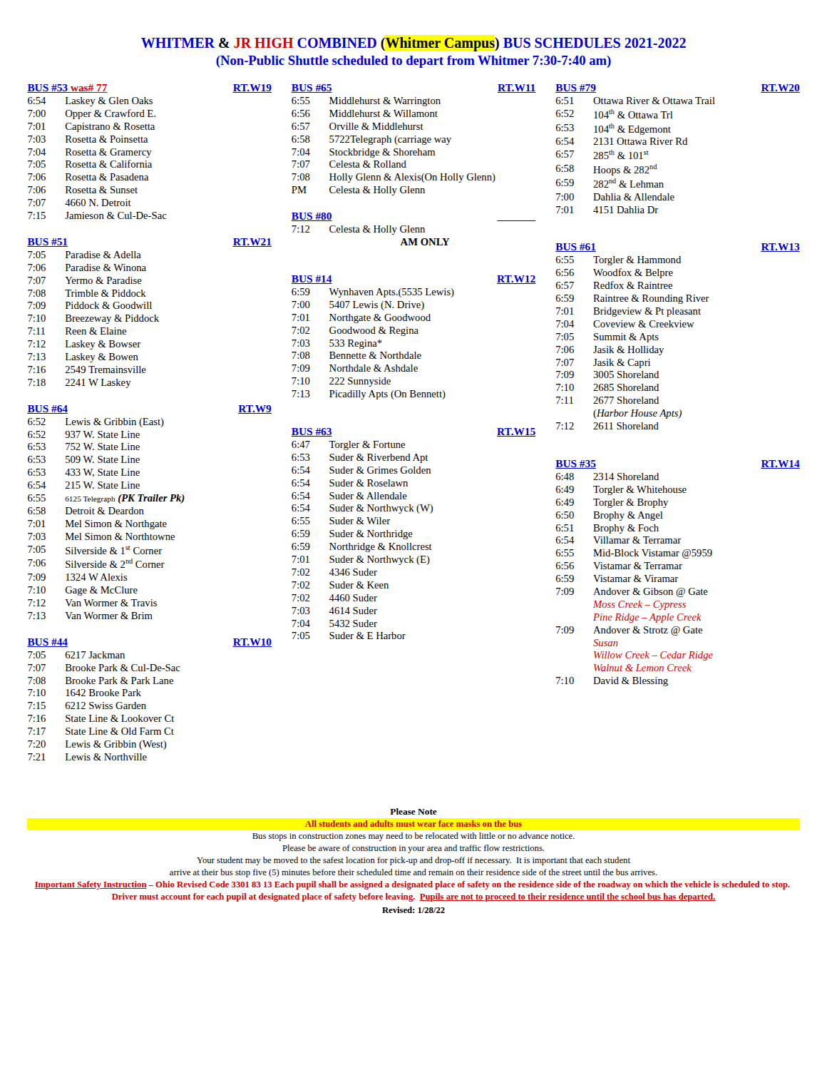WHITMER & JR HIGH COMBINED (Whitmer Campus) BUS SCHEDULES 2021-2022
(Non-Public Shuttle scheduled to depart from Whitmer 7:30-7:40 am)
BUS #53 was# 77 RT.W19
| 6:54 | Laskey & Glen Oaks |
| 7:00 | Opper & Crawford E. |
| 7:01 | Capistrano & Rosetta |
| 7:03 | Rosetta & Poinsetta |
| 7:04 | Rosetta & Gramercy |
| 7:05 | Rosetta & California |
| 7:06 | Rosetta & Pasadena |
| 7:06 | Rosetta & Sunset |
| 7:07 | 4660 N. Detroit |
| 7:15 | Jamieson & Cul-De-Sac |
BUS #51 RT.W21
| 7:05 | Paradise & Adella |
| 7:06 | Paradise & Winona |
| 7:07 | Yermo & Paradise |
| 7:08 | Trimble & Piddock |
| 7:09 | Piddock & Goodwill |
| 7:10 | Breezeway & Piddock |
| 7:11 | Reen & Elaine |
| 7:12 | Laskey & Bowser |
| 7:13 | Laskey & Bowen |
| 7:16 | 2549 Tremainsville |
| 7:18 | 2241 W Laskey |
BUS #64 RT.W9
| 6:52 | Lewis & Gribbin (East) |
| 6:52 | 937 W. State Line |
| 6:53 | 752 W. State Line |
| 6:53 | 509 W. State Line |
| 6:53 | 433 W, State Line |
| 6:54 | 215 W. State Line |
| 6:55 | 6125 Telegraph (PK Trailer Pk) |
| 6:58 | Detroit & Deardon |
| 7:01 | Mel Simon & Northgate |
| 7:03 | Mel Simon & Northtowne |
| 7:05 | Silverside & 1 st Corner |
| 7:06 | Silverside & 2 nd Corner |
| 7:09 | 1324 W Alexis |
| 7:10 | Gage & McClure |
| 7:12 | Van Wormer & Travis |
| 7:13 | Van Wormer & Brim |
BUS #44 RT.W10
| 7:05 | 6217 Jackman |
| 7:07 | Brooke Park & Cul-De-Sac |
| 7:08 | Brooke Park & Park Lane |
| 7:10 | 1642 Brooke Park |
| 7:15 | 6212 Swiss Garden |
| 7:16 | State Line & Lookover Ct |
| 7:17 | State Line & Old Farm Ct |
| 7:20 | Lewis & Gribbin (West) |
| 7:21 | Lewis & Northville |
BUS #65 RT.W11
| 6:55 | Middlehurst & Warrington |
| 6:56 | Middlehurst & Willamont |
| 6:57 | Orville & Middlehurst |
| 6:58 | 5722Telegraph (carriage way |
| 7:04 | Stockbridge & Shoreham |
| 7:07 | Celesta & Rolland |
| 7:08 | Holly Glenn & Alexis(On Holly Glenn) |
| PM | Celesta & Holly Glenn |
BUS #80
| 7:12 | Celesta & Holly Glenn |
AM ONLY
BUS #14 RT.W12
| 6:59 | Wynhaven Apts.(5535 Lewis) |
| 7:00 | 5407 Lewis (N. Drive) |
| 7:01 | Northgate & Goodwood |
| 7:02 | Goodwood & Regina |
| 7:03 | 533 Regina* |
| 7:08 | Bennette & Northdale |
| 7:09 | Northdale & Ashdale |
| 7:10 | 222 Sunnyside |
| 7:13 | Picadilly Apts (On Bennett) |
BUS #63 RT.W15
| 6:47 | Torgler & Fortune |
| 6:53 | Suder & Riverbend Apt |
| 6:54 | Suder & Grimes Golden |
| 6:54 | Suder & Roselawn |
| 6:54 | Suder & Allendale |
| 6:54 | Suder & Northwyck (W) |
| 6:55 | Suder & Wiler |
| 6:59 | Suder & Northridge |
| 6:59 | Northridge & Knollcrest |
| 7:01 | Suder & Northwyck (E) |
| 7:02 | 4346 Suder |
| 7:02 | Suder & Keen |
| 7:02 | 4460 Suder |
| 7:03 | 4614 Suder |
| 7:04 | 5432 Suder |
| 7:05 | Suder & E Harbor |
BUS #79 RT.W20
| 6:51 | Ottawa River & Ottawa Trail |
| 6:52 | 104 th & Ottawa Trl |
| 6:53 | 104 th & Edgemont |
| 6:54 | 2131 Ottawa River Rd |
| 6:57 | 285 th & 101 st |
| 6:58 | Hoops & 282 nd |
| 6:59 | 282 nd & Lehman |
| 7:00 | Dahlia & Allendale |
| 7:01 | 4151 Dahlia Dr |
BUS #61 RT.W13
| 6:55 | Torgler & Hammond |
| 6:56 | Woodfox & Belpre |
| 6:57 | Redfox & Raintree |
| 6:59 | Raintree & Rounding River |
| 7:01 | Bridgeview & Pt pleasant |
| 7:04 | Coveview & Creekview |
| 7:05 | Summit & Apts |
| 7:06 | Jasik & Holliday |
| 7:07 | Jasik & Capri |
| 7:09 | 3005 Shoreland |
| 7:10 | 2685 Shoreland |
| 7:11 | 2677 Shoreland |
| | ( Harbor House Apts) |
| 7:12 | 2611 Shoreland |
BUS #35 RT.W14
| 6:48 | 2314 Shoreland |
| 6:49 | Torgler & Whitehouse |
| 6:49 | Torgler & Brophy |
| 6:50 | Brophy & Angel |
| 6:51 | Brophy & Foch |
| 6:54 | Villamar & Terramar |
| 6:55 | Mid-Block Vistamar @5959 |
| 6:56 | Vistamar & Terramar |
| 6:59 | Vistamar & Viramar |
| 7:09 | Andover & Gibson @ Gate |
| | Moss Creek – Cypress Pine Ridge – Apple Creek |
| 7:09 | Andover & Strotz @ Gate |
| | Susan Willow Creek – Cedar Ridge Walnut & Lemon Creek |
| 7:10 | David & Blessing |
Please Note
All students and adults must wear face masks on the bus
Bus stops in construction zones may need to be relocated with little or no advance notice.
Please be aware of construction in your area and traffic flow restrictions.
Your student may be moved to the safest location for pick-up and drop-off if necessary. It is important that each student
arrive at their bus stop five (5) minutes before their scheduled time and remain on their residence side of the street until the bus arrives.
Important Safety Instruction – Ohio Revised Code 3301 83 13 Each pupil shall be assigned a designated place of safety on the residence side of the roadway on which the vehicle is scheduled to stop. Driver must account for each pupil at designated place of safety before leaving. Pupils are not to proceed to their residence until the school bus has departed.
Revised: 1/28/22